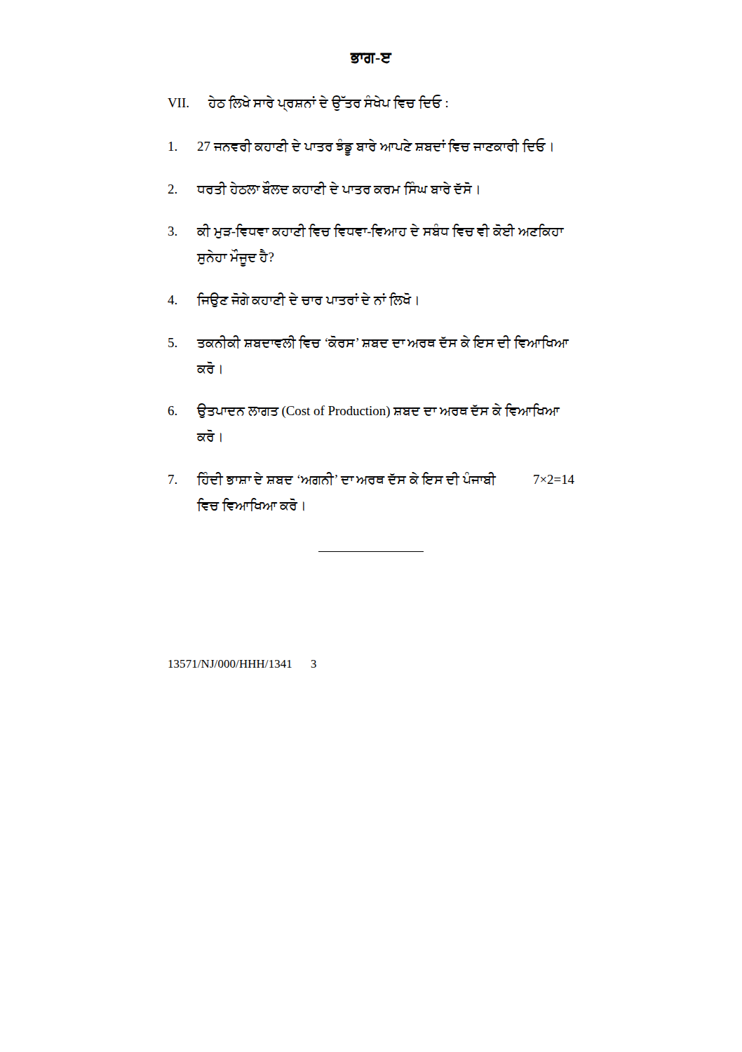ਭਾਗ-ੲ
VII.
ਹੇਠ ਲਿਖੇ ਸਾਰੇ ਪ੍ਰਸ਼ਨਾਂ ਦੇ ਉੱਤਰ ਸੰਖੇਪ ਵਿਚ ਦਿਓ :
1. 27 ਜਨਵਰੀ ਕਹਾਣੀ ਦੇ ਪਾਤਰ ਝੰਡੂ ਬਾਰੇ ਆਪਣੇ ਸ਼ਬਦਾਂ ਵਿਚ ਜਾਣਕਾਰੀ ਦਿਓ।
2. ਧਰਤੀ ਹੇਠਲਾ ਬੌਲਦ ਕਹਾਣੀ ਦੇ ਪਾਤਰ ਕਰਮ ਸਿੰਘ ਬਾਰੇ ਦੱਸੋ।
3. ਕੀ ਮੁੜ-ਵਿਧਵਾ ਕਹਾਣੀ ਵਿਚ ਵਿਧਵਾ-ਵਿਆਹ ਦੇ ਸਬੰਧ ਵਿਚ ਵੀ ਕੋਈ ਅਣਕਿਹਾ ਸੁਨੇਹਾ ਮੌਜੂਦ ਹੈ?
4. ਜਿਉਣ ਜੋਗੇ ਕਹਾਣੀ ਦੇ ਚਾਰ ਪਾਤਰਾਂ ਦੇ ਨਾਂ ਲਿਖੋ।
5. ਤਕਨੀਕੀ ਸ਼ਬਦਾਵਲੀ ਵਿਚ ‘ਕੋਰਸ’ ਸ਼ਬਦ ਦਾ ਅਰਥ ਦੱਸ ਕੇ ਇਸ ਦੀ ਵਿਆਖਿਆ ਕਰੋ।
6. ਉਤਪਾਦਨ ਲਾਗਤ (Cost of Production) ਸ਼ਬਦ ਦਾ ਅਰਥ ਦੱਸ ਕੇ ਵਿਆਖਿਆ ਕਰੋ।
7. 7×2=14ਹਿੰਦੀ ਭਾਸ਼ਾ ਦੇ ਸ਼ਬਦ ‘ਅਗਨੀ’ ਦਾ ਅਰਥ ਦੱਸ ਕੇ ਇਸ ਦੀ ਪੰਜਾਬੀ ਵਿਚ ਵਿਆਖਿਆ ਕਰੋ।
13571/NJ/000/HHH/13413